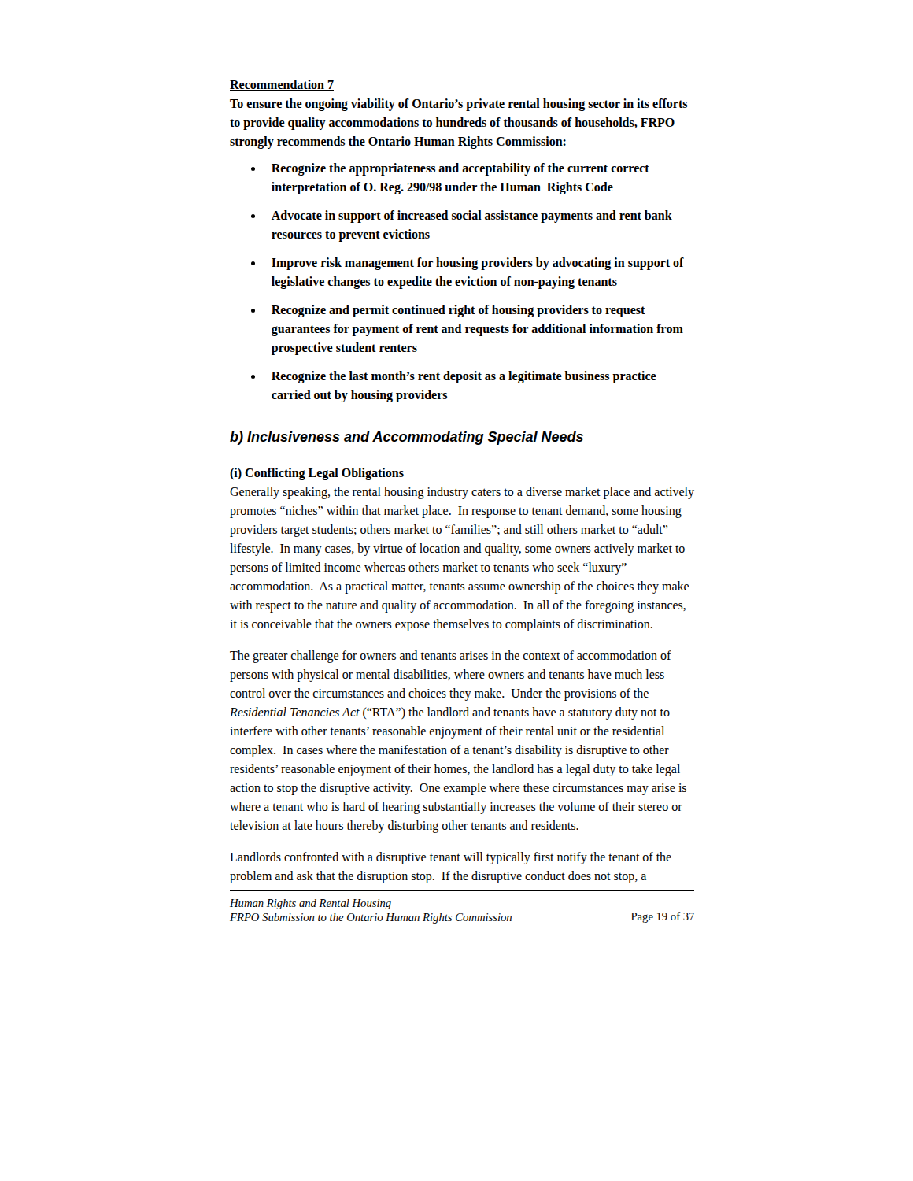Recommendation 7
To ensure the ongoing viability of Ontario’s private rental housing sector in its efforts to provide quality accommodations to hundreds of thousands of households, FRPO strongly recommends the Ontario Human Rights Commission:
Recognize the appropriateness and acceptability of the current correct interpretation of O. Reg. 290/98 under the Human Rights Code
Advocate in support of increased social assistance payments and rent bank resources to prevent evictions
Improve risk management for housing providers by advocating in support of legislative changes to expedite the eviction of non-paying tenants
Recognize and permit continued right of housing providers to request guarantees for payment of rent and requests for additional information from prospective student renters
Recognize the last month’s rent deposit as a legitimate business practice carried out by housing providers
b) Inclusiveness and Accommodating Special Needs
(i) Conflicting Legal Obligations
Generally speaking, the rental housing industry caters to a diverse market place and actively promotes “niches” within that market place. In response to tenant demand, some housing providers target students; others market to “families”; and still others market to “adult” lifestyle. In many cases, by virtue of location and quality, some owners actively market to persons of limited income whereas others market to tenants who seek “luxury” accommodation. As a practical matter, tenants assume ownership of the choices they make with respect to the nature and quality of accommodation. In all of the foregoing instances, it is conceivable that the owners expose themselves to complaints of discrimination.
The greater challenge for owners and tenants arises in the context of accommodation of persons with physical or mental disabilities, where owners and tenants have much less control over the circumstances and choices they make. Under the provisions of the Residential Tenancies Act (“RTA”) the landlord and tenants have a statutory duty not to interfere with other tenants’ reasonable enjoyment of their rental unit or the residential complex. In cases where the manifestation of a tenant’s disability is disruptive to other residents’ reasonable enjoyment of their homes, the landlord has a legal duty to take legal action to stop the disruptive activity. One example where these circumstances may arise is where a tenant who is hard of hearing substantially increases the volume of their stereo or television at late hours thereby disturbing other tenants and residents.
Landlords confronted with a disruptive tenant will typically first notify the tenant of the problem and ask that the disruption stop. If the disruptive conduct does not stop, a
Human Rights and Rental Housing
FRPO Submission to the Ontario Human Rights Commission
Page 19 of 37